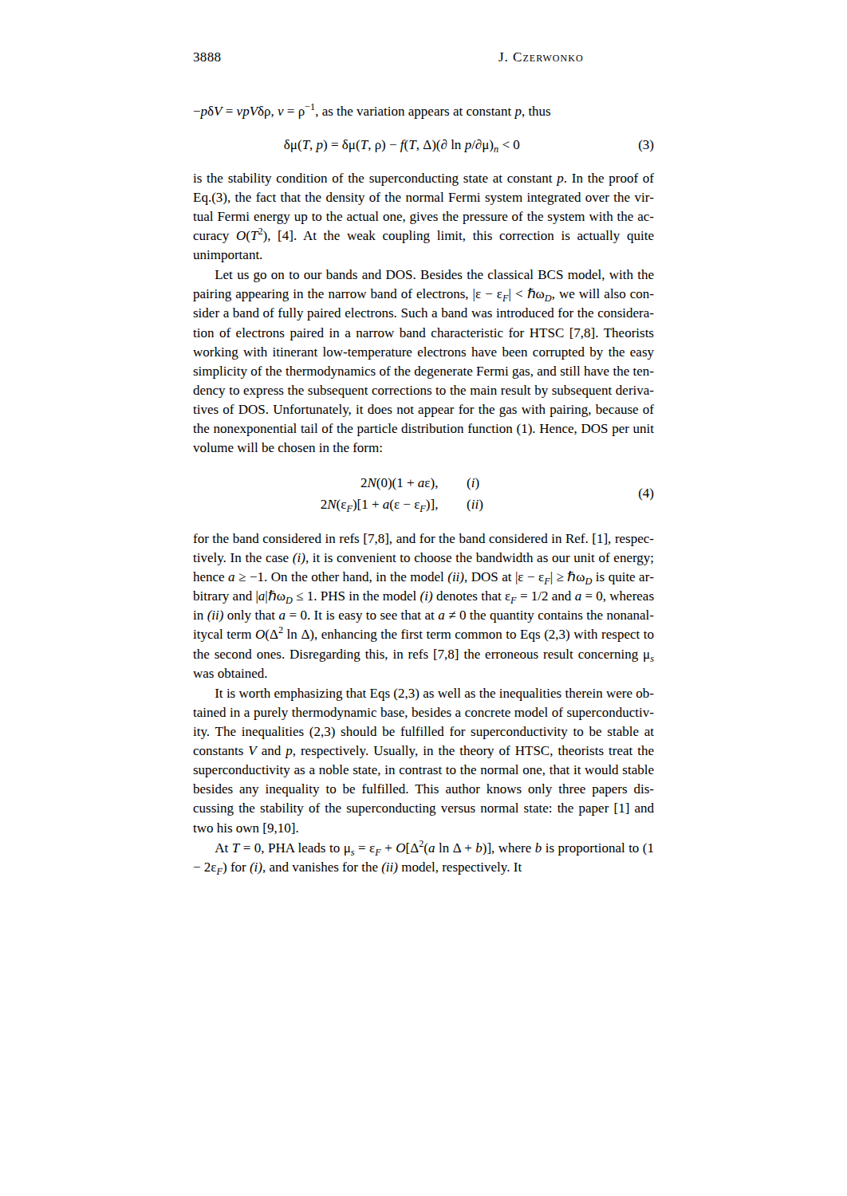3888 J. Czerwonko
−pδV = vpVδρ, v = ρ−1, as the variation appears at constant p, thus
δμ(T, p) = δμ(T, ρ) − f(T, Δ)(∂ ln p/∂μ)n < 0 (3)
is the stability condition of the superconducting state at constant p. In the proof of Eq.(3), the fact that the density of the normal Fermi system integrated over the virtual Fermi energy up to the actual one, gives the pressure of the system with the accuracy O(T2), [4]. At the weak coupling limit, this correction is actually quite unimportant.
Let us go on to our bands and DOS. Besides the classical BCS model, with the pairing appearing in the narrow band of electrons, |ε − εF| < ℏωD, we will also consider a band of fully paired electrons. Such a band was introduced for the consideration of electrons paired in a narrow band characteristic for HTSC [7,8]. Theorists working with itinerant low-temperature electrons have been corrupted by the easy simplicity of the thermodynamics of the degenerate Fermi gas, and still have the tendency to express the subsequent corrections to the main result by subsequent derivatives of DOS. Unfortunately, it does not appear for the gas with pairing, because of the nonexponential tail of the particle distribution function (1). Hence, DOS per unit volume will be chosen in the form:
| 2 N (0)(1 + a ε), | ( i ) |
| 2 N (ε F )[1 + a (ε − ε F )], | ( ii ) |
(4)
for the band considered in refs [7,8], and for the band considered in Ref. [1], respectively. In the case (i), it is convenient to choose the bandwidth as our unit of energy; hence a ≥ −1. On the other hand, in the model (ii), DOS at |ε − εF| ≥ ℏωD is quite arbitrary and |a|ℏωD ≤ 1. PHS in the model (i) denotes that εF = 1/2 and a = 0, whereas in (ii) only that a = 0. It is easy to see that at a ≠ 0 the quantity contains the nonanalitycal term O(Δ2 ln Δ), enhancing the first term common to Eqs (2,3) with respect to the second ones. Disregarding this, in refs [7,8] the erroneous result concerning μs was obtained.
It is worth emphasizing that Eqs (2,3) as well as the inequalities therein were obtained in a purely thermodynamic base, besides a concrete model of superconductivity. The inequalities (2,3) should be fulfilled for superconductivity to be stable at constants V and p, respectively. Usually, in the theory of HTSC, theorists treat the superconductivity as a noble state, in contrast to the normal one, that it would stable besides any inequality to be fulfilled. This author knows only three papers discussing the stability of the superconducting versus normal state: the paper [1] and two his own [9,10].
At T = 0, PHA leads to μs = εF + O[Δ2(a ln Δ + b)], where b is proportional to (1 − 2εF) for (i), and vanishes for the (ii) model, respectively. It